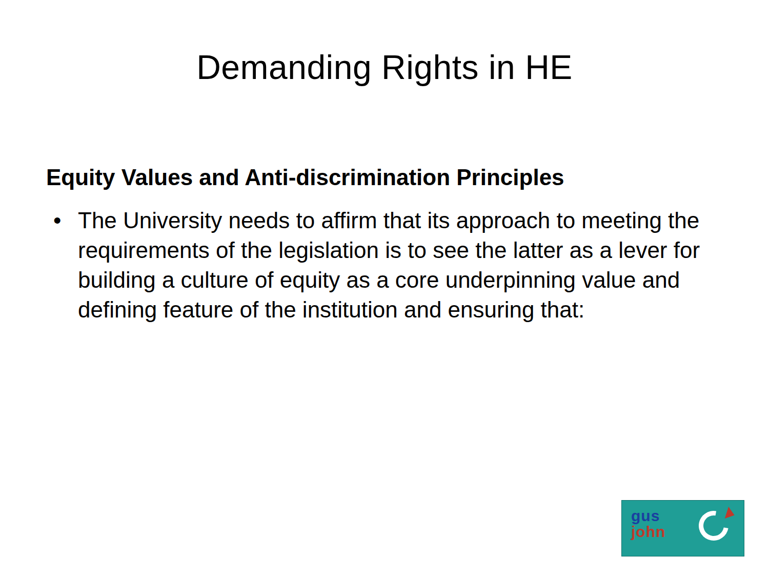Demanding Rights in HE
Equity Values and Anti-discrimination Principles
The University needs to affirm that its approach to meeting the requirements of the legislation is to see the latter as a lever for building a culture of equity as a core underpinning value and defining feature of the institution and ensuring that:
gusjohn